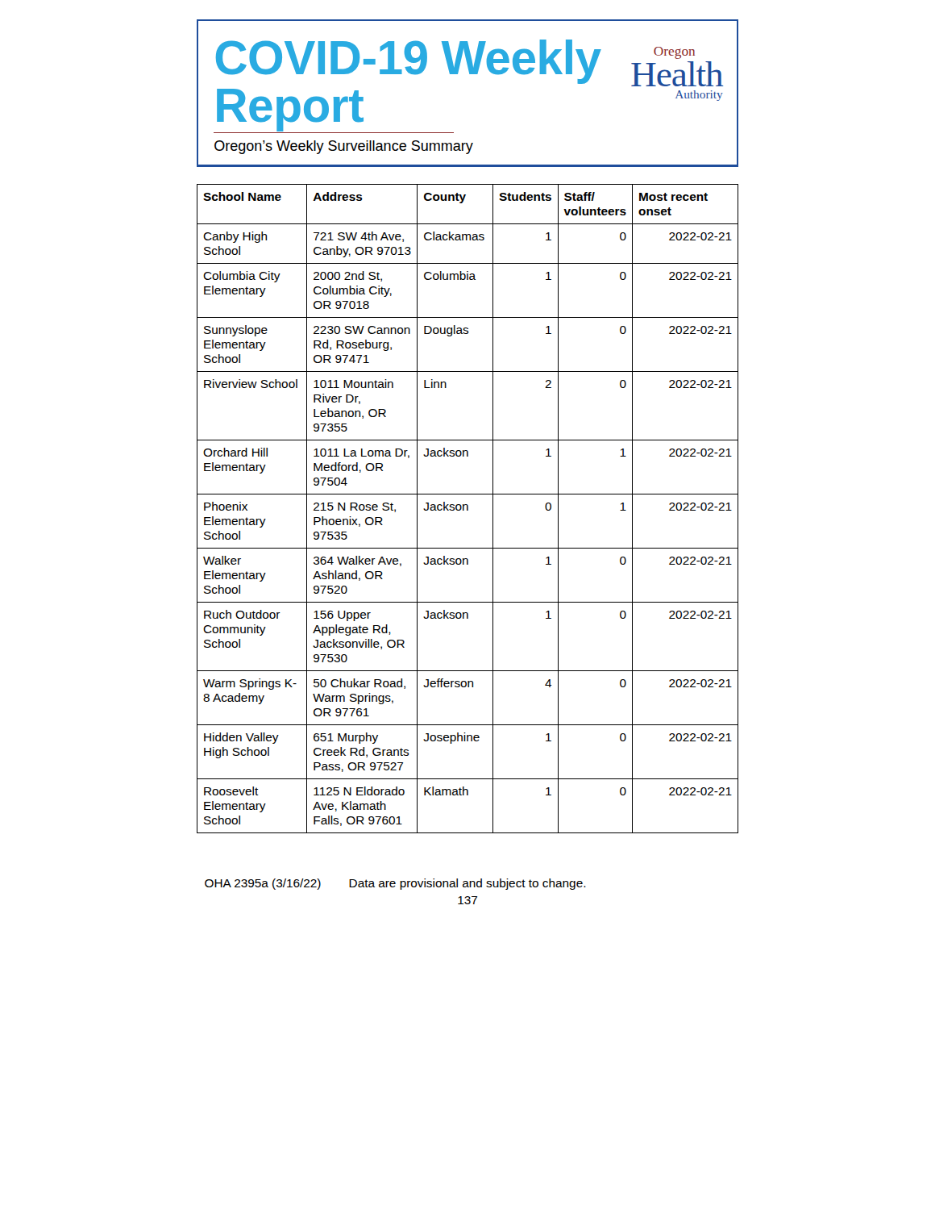COVID-19 Weekly Report
Oregon’s Weekly Surveillance Summary
Oregon Health Authority
| School Name | Address | County | Students | Staff/ volunteers | Most recent onset |
| --- | --- | --- | --- | --- | --- |
| Canby High School | 721 SW 4th Ave, Canby, OR 97013 | Clackamas | 1 | 0 | 2022-02-21 |
| Columbia City Elementary | 2000 2nd St, Columbia City, OR 97018 | Columbia | 1 | 0 | 2022-02-21 |
| Sunnyslope Elementary School | 2230 SW Cannon Rd, Roseburg, OR 97471 | Douglas | 1 | 0 | 2022-02-21 |
| Riverview School | 1011 Mountain River Dr, Lebanon, OR 97355 | Linn | 2 | 0 | 2022-02-21 |
| Orchard Hill Elementary | 1011 La Loma Dr, Medford, OR 97504 | Jackson | 1 | 1 | 2022-02-21 |
| Phoenix Elementary School | 215 N Rose St, Phoenix, OR 97535 | Jackson | 0 | 1 | 2022-02-21 |
| Walker Elementary School | 364 Walker Ave, Ashland, OR 97520 | Jackson | 1 | 0 | 2022-02-21 |
| Ruch Outdoor Community School | 156 Upper Applegate Rd, Jacksonville, OR 97530 | Jackson | 1 | 0 | 2022-02-21 |
| Warm Springs K-8 Academy | 50 Chukar Road, Warm Springs, OR 97761 | Jefferson | 4 | 0 | 2022-02-21 |
| Hidden Valley High School | 651 Murphy Creek Rd, Grants Pass, OR 97527 | Josephine | 1 | 0 | 2022-02-21 |
| Roosevelt Elementary School | 1125 N Eldorado Ave, Klamath Falls, OR 97601 | Klamath | 1 | 0 | 2022-02-21 |
OHA 2395a (3/16/22)
Data are provisional and subject to change.
137